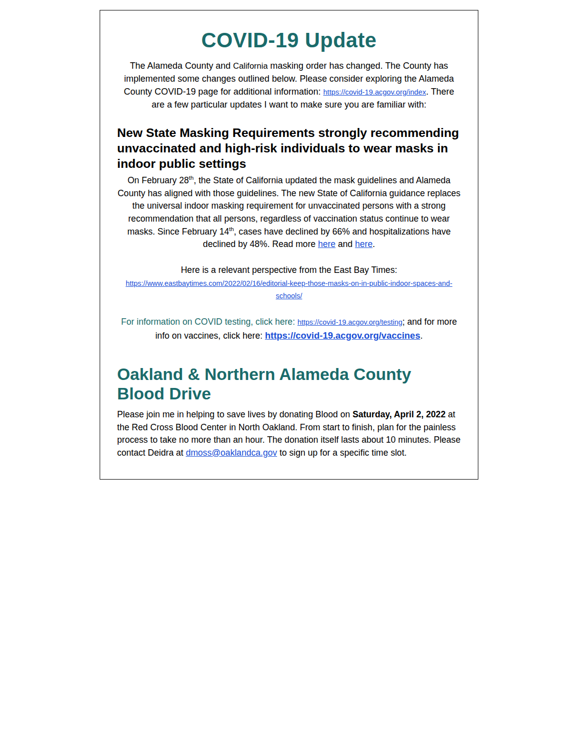COVID‑19 Update
The Alameda County and California masking order has changed. The County has implemented some changes outlined below. Please consider exploring the Alameda County COVID-19 page for additional information: https://covid-19.acgov.org/index. There are a few particular updates I want to make sure you are familiar with:
New State Masking Requirements strongly recommending unvaccinated and high-risk individuals to wear masks in indoor public settings
On February 28th, the State of California updated the mask guidelines and Alameda County has aligned with those guidelines. The new State of California guidance replaces the universal indoor masking requirement for unvaccinated persons with a strong recommendation that all persons, regardless of vaccination status continue to wear masks. Since February 14th, cases have declined by 66% and hospitalizations have declined by 48%. Read more here and here.
Here is a relevant perspective from the East Bay Times: https://www.eastbaytimes.com/2022/02/16/editorial-keep-those-masks-on-in-public-indoor-spaces-and-schools/
For information on COVID testing, click here: https://covid-19.acgov.org/testing; and for more info on vaccines, click here: https://covid-19.acgov.org/vaccines.
Oakland & Northern Alameda County Blood Drive
Please join me in helping to save lives by donating Blood on Saturday, April 2, 2022 at the Red Cross Blood Center in North Oakland. From start to finish, plan for the painless process to take no more than an hour. The donation itself lasts about 10 minutes. Please contact Deidra at dmoss@oaklandca.gov to sign up for a specific time slot.